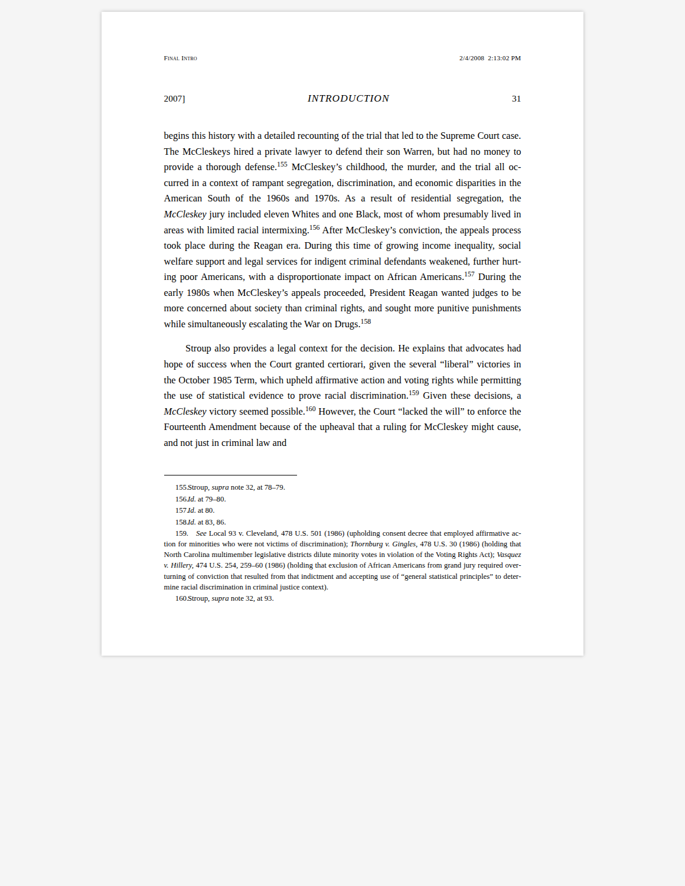Final Intro 2/4/2008 2:13:02 PM
2007] INTRODUCTION 31
begins this history with a detailed recounting of the trial that led to the Supreme Court case. The McCleskeys hired a private lawyer to defend their son Warren, but had no money to provide a thorough defense.155 McCleskey’s childhood, the murder, and the trial all occurred in a context of rampant segregation, discrimination, and economic disparities in the American South of the 1960s and 1970s. As a result of residential segregation, the McCleskey jury included eleven Whites and one Black, most of whom presumably lived in areas with limited racial intermixing.156 After McCleskey’s conviction, the appeals process took place during the Reagan era. During this time of growing income inequality, social welfare support and legal services for indigent criminal defendants weakened, further hurting poor Americans, with a disproportionate impact on African Americans.157 During the early 1980s when McCleskey’s appeals proceeded, President Reagan wanted judges to be more concerned about society than criminal rights, and sought more punitive punishments while simultaneously escalating the War on Drugs.158
Stroup also provides a legal context for the decision. He explains that advocates had hope of success when the Court granted certiorari, given the several “liberal” victories in the October 1985 Term, which upheld affirmative action and voting rights while permitting the use of statistical evidence to prove racial discrimination.159 Given these decisions, a McCleskey victory seemed possible.160 However, the Court “lacked the will” to enforce the Fourteenth Amendment because of the upheaval that a ruling for McCleskey might cause, and not just in criminal law and
155. Stroup, supra note 32, at 78–79.
156. Id. at 79–80.
157. Id. at 80.
158. Id. at 83, 86.
159. See Local 93 v. Cleveland, 478 U.S. 501 (1986) (upholding consent decree that employed affirmative action for minorities who were not victims of discrimination); Thornburg v. Gingles, 478 U.S. 30 (1986) (holding that North Carolina multimember legislative districts dilute minority votes in violation of the Voting Rights Act); Vasquez v. Hillery, 474 U.S. 254, 259–60 (1986) (holding that exclusion of African Americans from grand jury required overturning of conviction that resulted from that indictment and accepting use of “general statistical principles” to determine racial discrimination in criminal justice context).
160. Stroup, supra note 32, at 93.